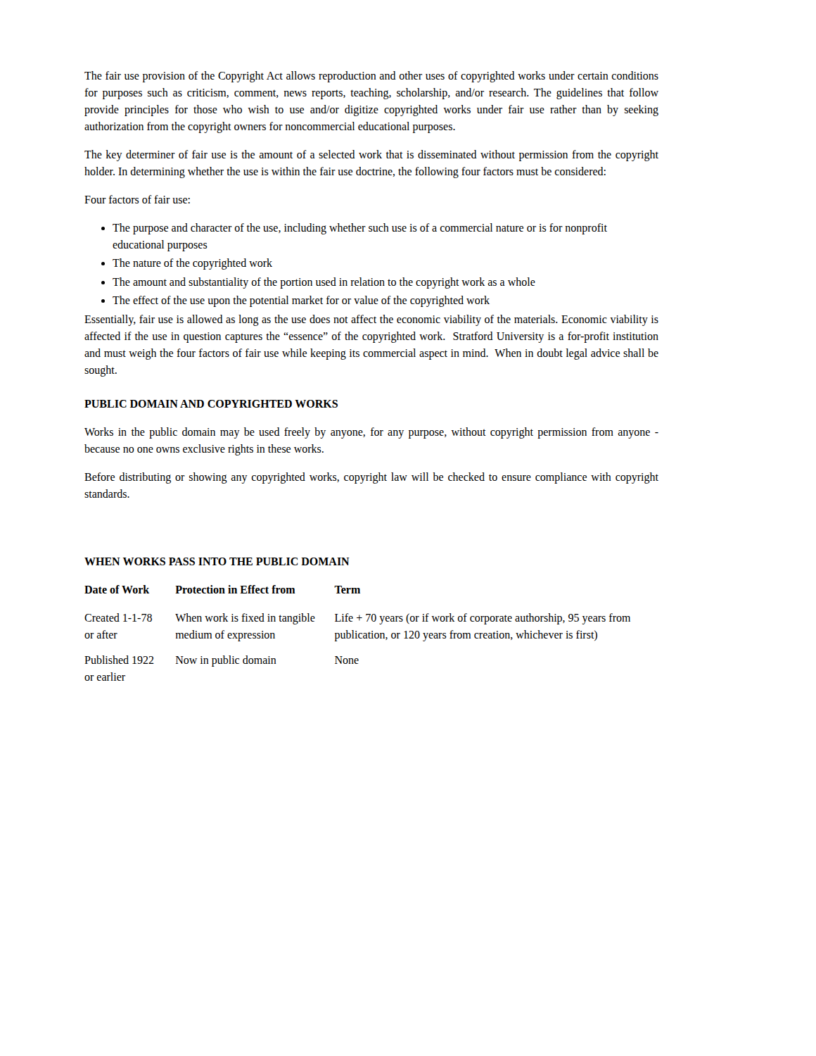The fair use provision of the Copyright Act allows reproduction and other uses of copyrighted works under certain conditions for purposes such as criticism, comment, news reports, teaching, scholarship, and/or research. The guidelines that follow provide principles for those who wish to use and/or digitize copyrighted works under fair use rather than by seeking authorization from the copyright owners for noncommercial educational purposes.
The key determiner of fair use is the amount of a selected work that is disseminated without permission from the copyright holder. In determining whether the use is within the fair use doctrine, the following four factors must be considered:
Four factors of fair use:
The purpose and character of the use, including whether such use is of a commercial nature or is for nonprofit educational purposes
The nature of the copyrighted work
The amount and substantiality of the portion used in relation to the copyright work as a whole
The effect of the use upon the potential market for or value of the copyrighted work
Essentially, fair use is allowed as long as the use does not affect the economic viability of the materials. Economic viability is affected if the use in question captures the “essence” of the copyrighted work. Stratford University is a for-profit institution and must weigh the four factors of fair use while keeping its commercial aspect in mind. When in doubt legal advice shall be sought.
Public Domain and Copyrighted Works
Works in the public domain may be used freely by anyone, for any purpose, without copyright permission from anyone - because no one owns exclusive rights in these works.
Before distributing or showing any copyrighted works, copyright law will be checked to ensure compliance with copyright standards.
When Works Pass Into the Public Domain
| Date of Work | Protection in Effect from | Term |
| --- | --- | --- |
| Created 1-1-78 or after | When work is fixed in tangible medium of expression | Life + 70 years (or if work of corporate authorship, 95 years from publication, or 120 years from creation, whichever is first) |
| Published 1922 or earlier | Now in public domain | None |